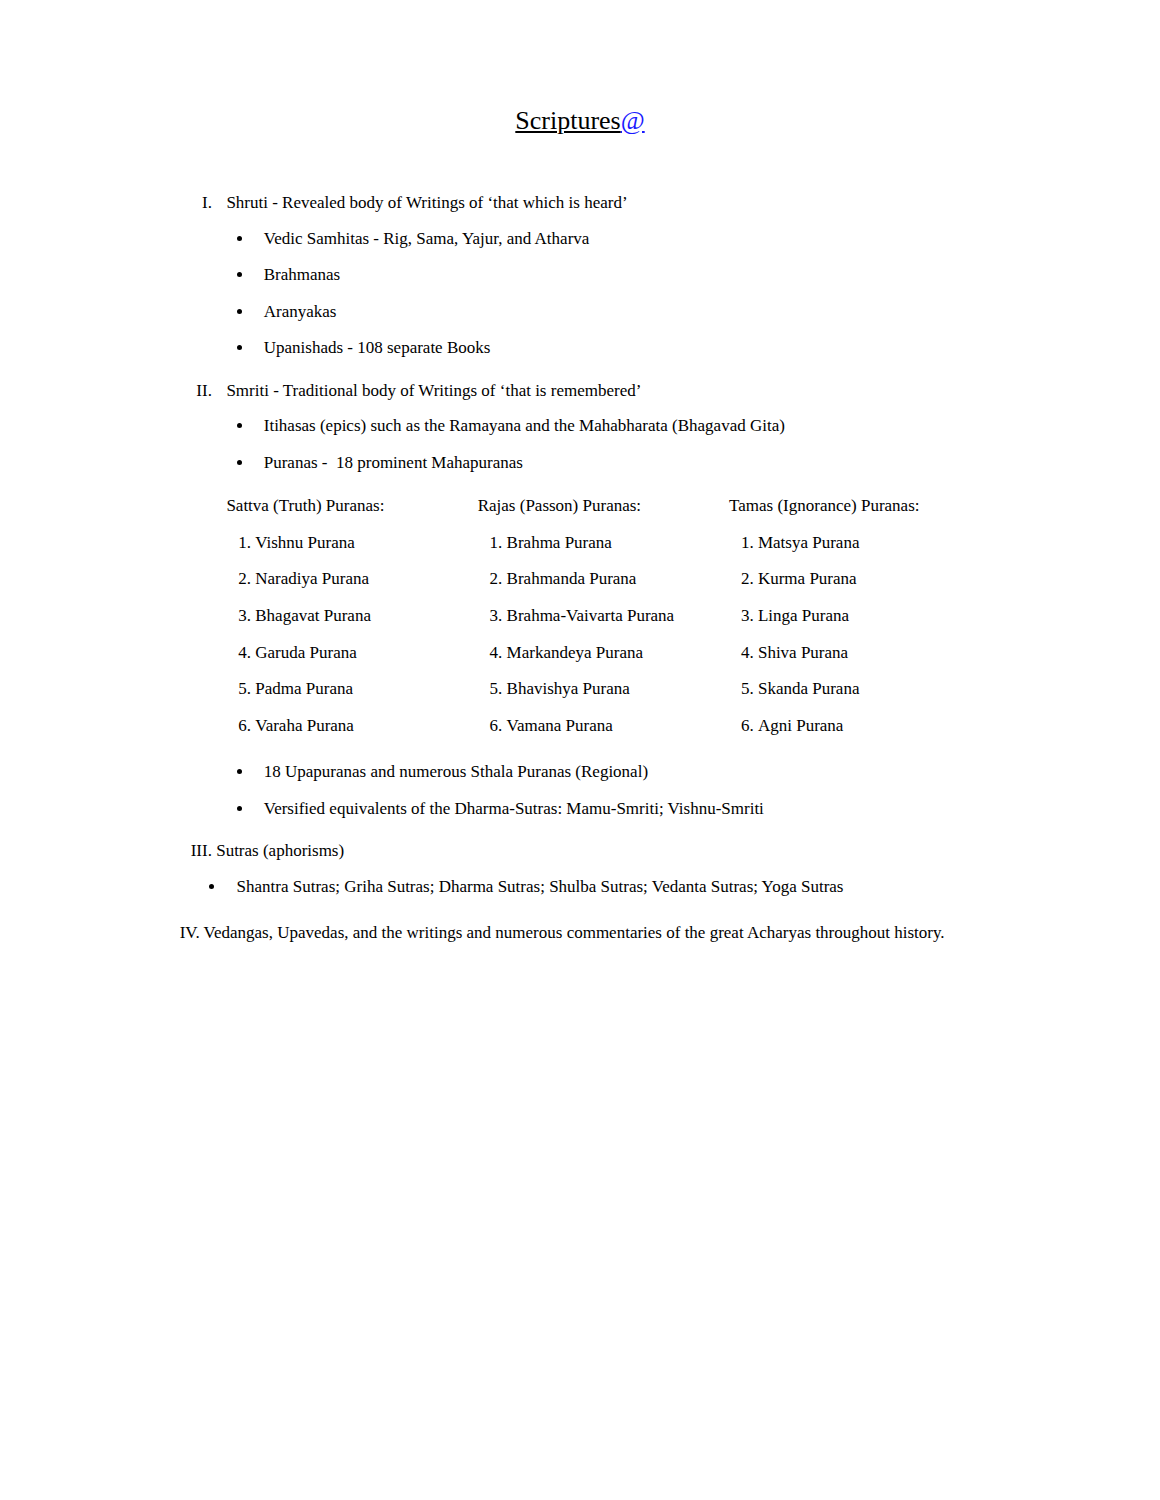Scriptures@
Shruti - Revealed body of Writings of ‘that which is heard’
Vedic Samhitas - Rig, Sama, Yajur, and Atharva
Brahmanas
Aranyakas
Upanishads - 108 separate Books
Smriti - Traditional body of Writings of ‘that is remembered’
Itihasas (epics) such as the Ramayana and the Mahabharata (Bhagavad Gita)
Puranas - 18 prominent Mahapuranas
| Sattva (Truth) Puranas: | Rajas (Passon) Puranas: | Tamas (Ignorance) Puranas: |
| --- | --- | --- |
| Vishnu Purana Naradiya Purana Bhagavat Purana Garuda Purana Padma Purana Varaha Purana | Brahma Purana Brahmanda Purana Brahma-Vaivarta Purana Markandeya Purana Bhavishya Purana Vamana Purana | Matsya Purana Kurma Purana Linga Purana Shiva Purana Skanda Purana Agni Purana |
18 Upapuranas and numerous Sthala Puranas (Regional)
Versified equivalents of the Dharma-Sutras: Mamu-Smriti; Vishnu-Smriti
III. Sutras (aphorisms)
Shantra Sutras; Griha Sutras; Dharma Sutras; Shulba Sutras; Vedanta Sutras; Yoga Sutras
IV. Vedangas, Upavedas, and the writings and numerous commentaries of the great Acharyas throughout history.